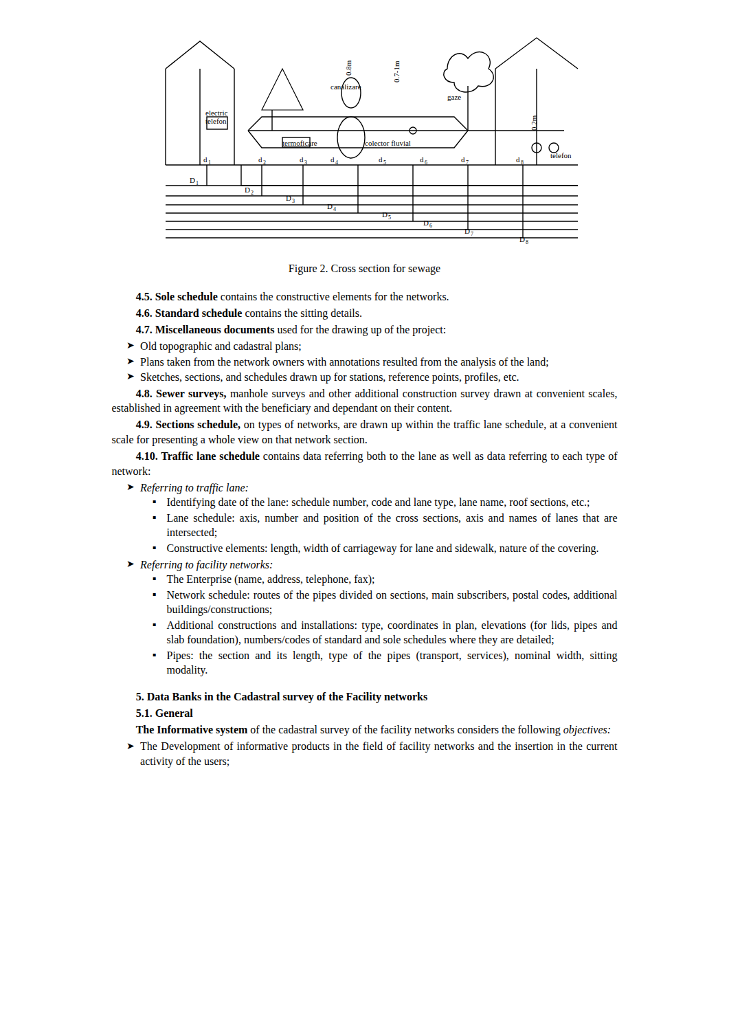Figure 2. Cross section for sewage
4.5. Sole schedule contains the constructive elements for the networks.
4.6. Standard schedule contains the sitting details.
4.7. Miscellaneous documents used for the drawing up of the project:
Old topographic and cadastral plans;
Plans taken from the network owners with annotations resulted from the analysis of the land;
Sketches, sections, and schedules drawn up for stations, reference points, profiles, etc.
4.8. Sewer surveys, manhole surveys and other additional construction survey drawn at convenient scales, established in agreement with the beneficiary and dependant on their content.
4.9. Sections schedule, on types of networks, are drawn up within the traffic lane schedule, at a convenient scale for presenting a whole view on that network section.
4.10. Traffic lane schedule contains data referring both to the lane as well as data referring to each type of network:
Referring to traffic lane:
Identifying date of the lane: schedule number, code and lane type, lane name, roof sections, etc.;
Lane schedule: axis, number and position of the cross sections, axis and names of lanes that are intersected;
Constructive elements: length, width of carriageway for lane and sidewalk, nature of the covering.
Referring to facility networks:
The Enterprise (name, address, telephone, fax);
Network schedule: routes of the pipes divided on sections, main subscribers, postal codes, additional buildings/constructions;
Additional constructions and installations: type, coordinates in plan, elevations (for lids, pipes and slab foundation), numbers/codes of standard and sole schedules where they are detailed;
Pipes: the section and its length, type of the pipes (transport, services), nominal width, sitting modality.
5. Data Banks in the Cadastral survey of the Facility networks
5.1. General
The Informative system of the cadastral survey of the facility networks considers the following objectives:
The Development of informative products in the field of facility networks and the insertion in the current activity of the users;